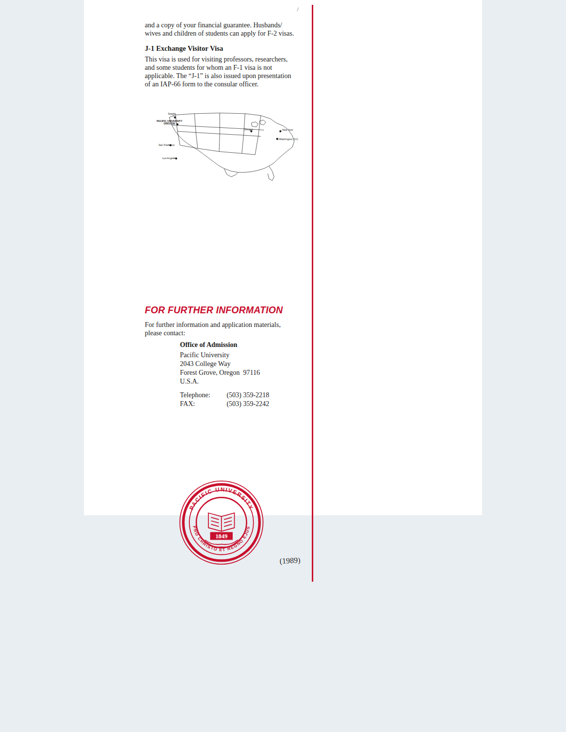/
and a copy of your financial guarantee. Husbands/ wives and children of students can apply for F-2 visas.
J-1 Exchange Visitor Visa
This visa is used for visiting professors, researchers, and some students for whom an F-1 visa is not applicable. The “J-1” is also issued upon presentation of an IAP-66 form to the consular officer.
Seattle PACIFIC UNIVERSITY OREGON San Francisco Los Angeles Chicago New York Washington, D.C.
FOR FURTHER INFORMATION
For further information and application materials, please contact:
Office of Admission
Pacific University
2043 College Way
Forest Grove, Oregon 97116
U.S.A.
| Telephone: | (503) 359-2218 |
| FAX: | (503) 359-2242 |
PACIFIC UNIVERSITY PRO CHRISTO ET REGNO EJUS 1849
(1989)